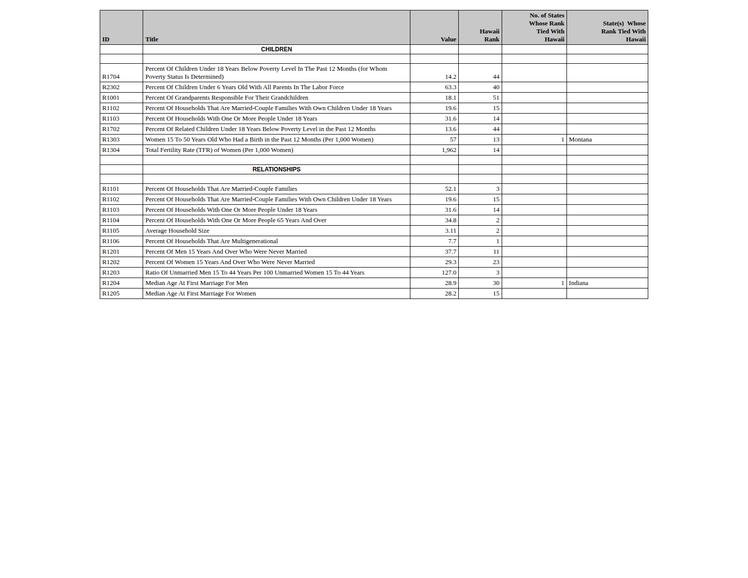| ID | Title | Value | Hawaii Rank | No. of States Whose Rank Tied With Hawaii | State(s) Whose Rank Tied With Hawaii |
| --- | --- | --- | --- | --- | --- |
| | CHILDREN | | | | |
| R1704 | Percent Of Children Under 18 Years Below Poverty Level In The Past 12 Months (for Whom Poverty Status Is Determined) | 14.2 | 44 | | |
| R2302 | Percent Of Children Under 6 Years Old With All Parents In The Labor Force | 63.3 | 40 | | |
| R1001 | Percent Of Grandparents Responsible For Their Grandchildren | 18.1 | 51 | | |
| R1102 | Percent Of Households That Are Married-Couple Families With Own Children Under 18 Years | 19.6 | 15 | | |
| R1103 | Percent Of Households With One Or More People Under 18 Years | 31.6 | 14 | | |
| R1702 | Percent Of Related Children Under 18 Years Below Poverty Level in the Past 12 Months | 13.6 | 44 | | |
| R1303 | Women 15 To 50 Years Old Who Had a Birth in the Past 12 Months (Per 1,000 Women) | 57 | 13 | 1 | Montana |
| R1304 | Total Fertility Rate (TFR) of Women (Per 1,000 Women) | 1,962 | 14 | | |
| | RELATIONSHIPS | | | | |
| R1101 | Percent Of Households That Are Married-Couple Families | 52.1 | 3 | | |
| R1102 | Percent Of Households That Are Married-Couple Families With Own Children Under 18 Years | 19.6 | 15 | | |
| R1103 | Percent Of Households With One Or More People Under 18 Years | 31.6 | 14 | | |
| R1104 | Percent Of Households With One Or More People 65 Years And Over | 34.8 | 2 | | |
| R1105 | Average Household Size | 3.11 | 2 | | |
| R1106 | Percent Of Households That Are Multigenerational | 7.7 | 1 | | |
| R1201 | Percent Of Men 15 Years And Over Who Were Never Married | 37.7 | 11 | | |
| R1202 | Percent Of Women 15 Years And Over Who Were Never Married | 29.3 | 23 | | |
| R1203 | Ratio Of Unmarried Men 15 To 44 Years Per 100 Unmarried Women 15 To 44 Years | 127.0 | 3 | | |
| R1204 | Median Age At First Marriage For Men | 28.9 | 30 | 1 | Indiana |
| R1205 | Median Age At First Marriage For Women | 28.2 | 15 | | |